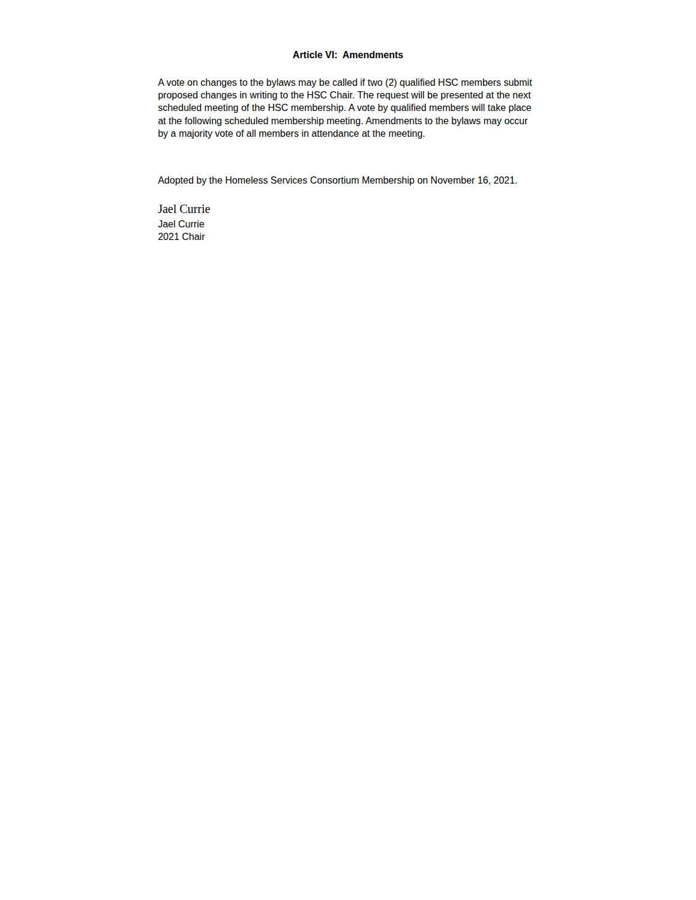Article VI: Amendments
A vote on changes to the bylaws may be called if two (2) qualified HSC members submit proposed changes in writing to the HSC Chair. The request will be presented at the next scheduled meeting of the HSC membership. A vote by qualified members will take place at the following scheduled membership meeting. Amendments to the bylaws may occur by a majority vote of all members in attendance at the meeting.
Adopted by the Homeless Services Consortium Membership on November 16, 2021.
Jael Currie
Jael Currie
2021 Chair